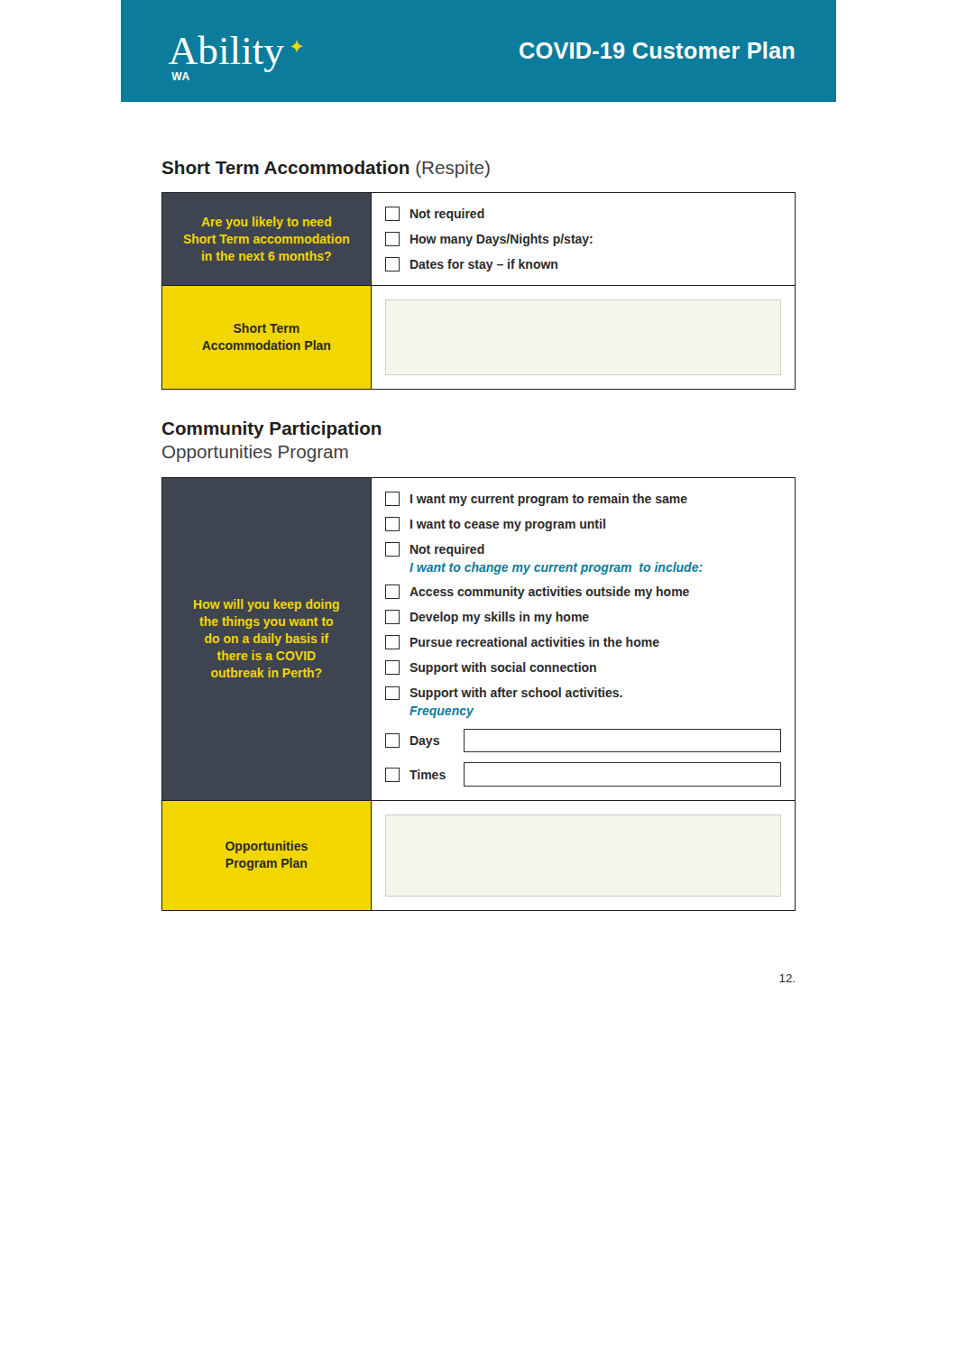AbilityWA✦
COVID-19 Customer Plan
Short Term Accommodation (Respite)
| Are you likely to need Short Term accommodation in the next 6 months? | Not required How many Days/Nights p/stay: Dates for stay – if known |
| Short Term Accommodation Plan | |
Community Participation
Opportunities Program
| How will you keep doing the things you want to do on a daily basis if there is a COVID outbreak in Perth? | I want my current program to remain the same I want to cease my program until Not required I want to change my current program to include: Access community activities outside my home Develop my skills in my home Pursue recreational activities in the home Support with social connection Support with after school activities. Frequency Days Times |
| Opportunities Program Plan | |
12.